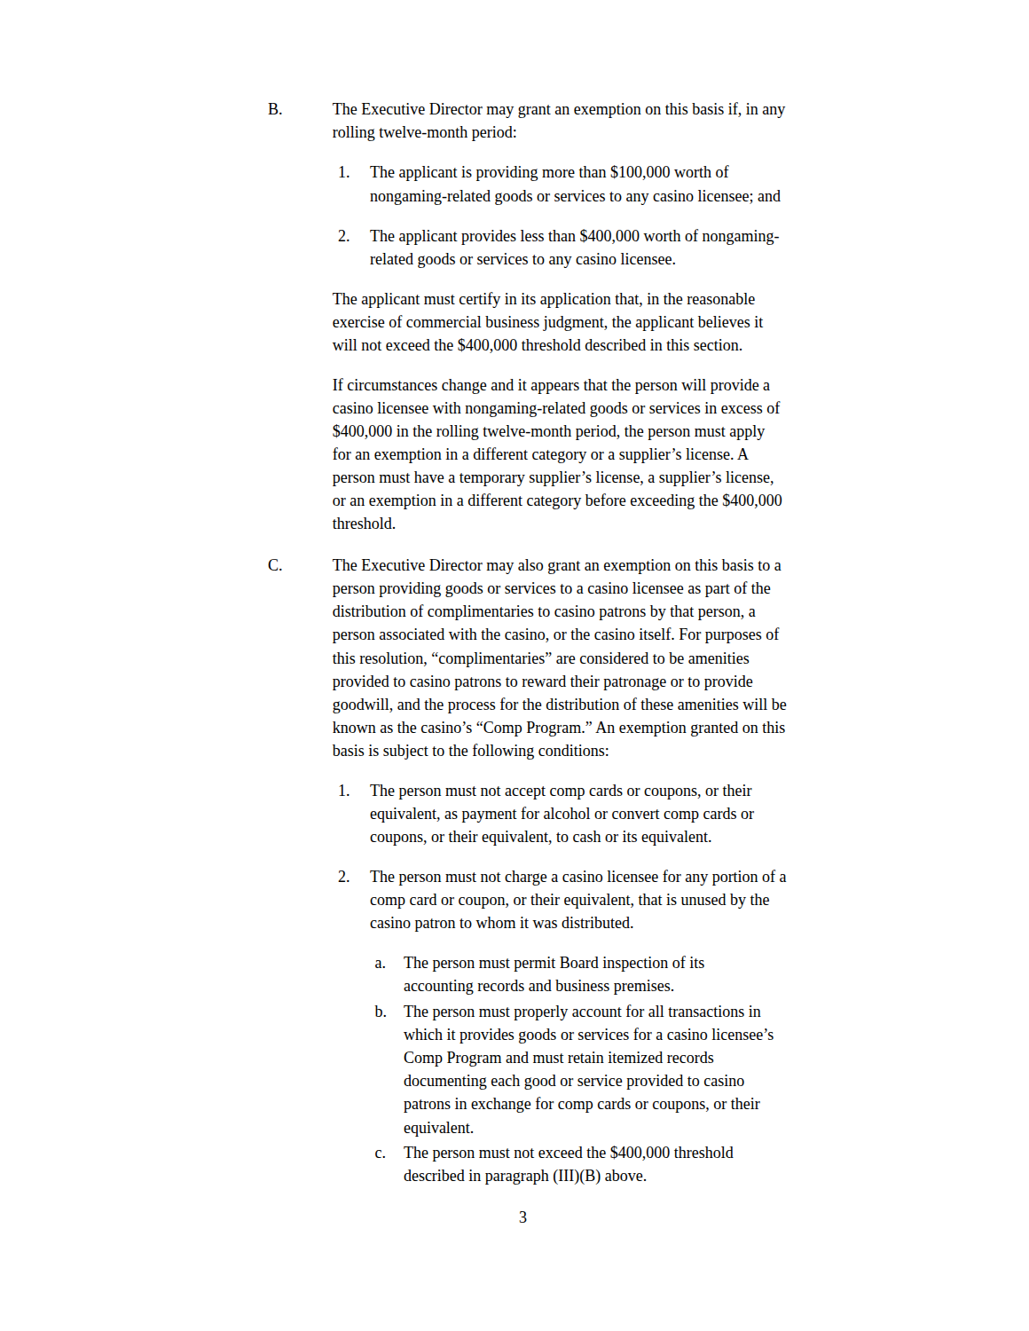B.
The Executive Director may grant an exemption on this basis if, in any rolling twelve-month period:
1.
The applicant is providing more than $100,000 worth of nongaming-related goods or services to any casino licensee; and
2.
The applicant provides less than $400,000 worth of nongaming-related goods or services to any casino licensee.
The applicant must certify in its application that, in the reasonable exercise of commercial business judgment, the applicant believes it will not exceed the $400,000 threshold described in this section.
If circumstances change and it appears that the person will provide a casino licensee with nongaming-related goods or services in excess of $400,000 in the rolling twelve-month period, the person must apply for an exemption in a different category or a supplier’s license. A person must have a temporary supplier’s license, a supplier’s license, or an exemption in a different category before exceeding the $400,000 threshold.
C.
The Executive Director may also grant an exemption on this basis to a person providing goods or services to a casino licensee as part of the distribution of complimentaries to casino patrons by that person, a person associated with the casino, or the casino itself. For purposes of this resolution, “complimentaries” are considered to be amenities provided to casino patrons to reward their patronage or to provide goodwill, and the process for the distribution of these amenities will be known as the casino’s “Comp Program.” An exemption granted on this basis is subject to the following conditions:
1.
The person must not accept comp cards or coupons, or their equivalent, as payment for alcohol or convert comp cards or coupons, or their equivalent, to cash or its equivalent.
2.
The person must not charge a casino licensee for any portion of a comp card or coupon, or their equivalent, that is unused by the casino patron to whom it was distributed.
a.
The person must permit Board inspection of its accounting records and business premises.
b.
The person must properly account for all transactions in which it provides goods or services for a casino licensee’s Comp Program and must retain itemized records documenting each good or service provided to casino patrons in exchange for comp cards or coupons, or their equivalent.
c.
The person must not exceed the $400,000 threshold described in paragraph (III)(B) above.
3